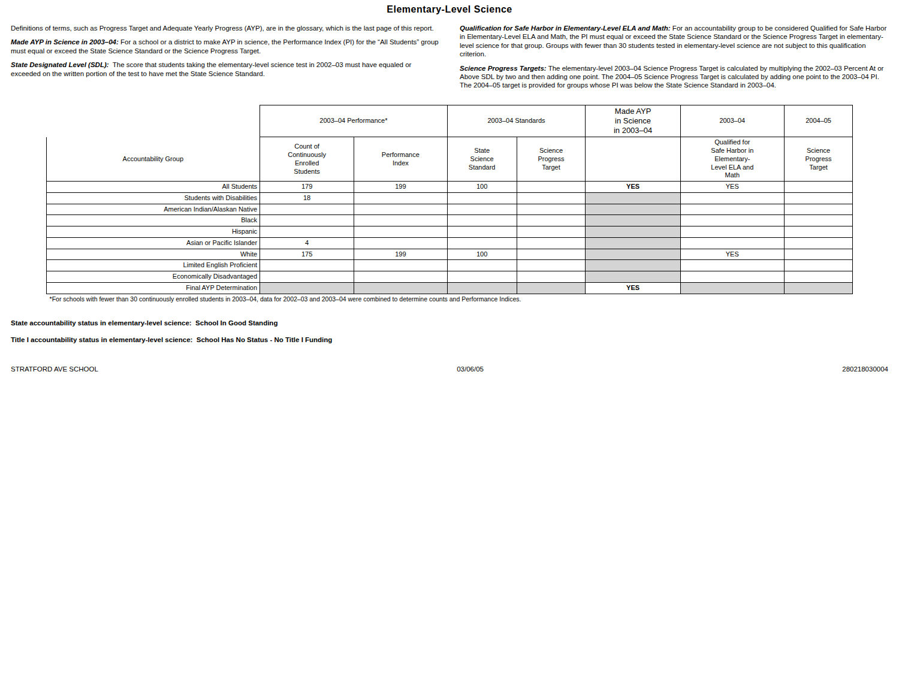Elementary-Level Science
Definitions of terms, such as Progress Target and Adequate Yearly Progress (AYP), are in the glossary, which is the last page of this report.
Made AYP in Science in 2003–04: For a school or a district to make AYP in science, the Performance Index (PI) for the “All Students” group must equal or exceed the State Science Standard or the Science Progress Target.
State Designated Level (SDL): The score that students taking the elementary-level science test in 2002–03 must have equaled or exceeded on the written portion of the test to have met the State Science Standard.
Qualification for Safe Harbor in Elementary-Level ELA and Math: For an accountability group to be considered Qualified for Safe Harbor in Elementary-Level ELA and Math, the PI must equal or exceed the State Science Standard or the Science Progress Target in elementary-level science for that group. Groups with fewer than 30 students tested in elementary-level science are not subject to this qualification criterion.
Science Progress Targets: The elementary-level 2003–04 Science Progress Target is calculated by multiplying the 2002–03 Percent At or Above SDL by two and then adding one point. The 2004–05 Science Progress Target is calculated by adding one point to the 2003–04 PI. The 2004–05 target is provided for groups whose PI was below the State Science Standard in 2003–04.
| | 2003–04 Performance* | 2003–04 Standards | Made AYP in Science in 2003–04 | 2003–04 | 2004–05 |
| --- | --- | --- | --- | --- | --- |
| Accountability Group | Count of Continuously Enrolled Students | Performance Index | State Science Standard | Science Progress Target | | Qualified for Safe Harbor in Elementary- Level ELA and Math | Science Progress Target |
| All Students | 179 | 199 | 100 | | YES | YES | |
| Students with Disabilities | 18 | | | | | | |
| American Indian/Alaskan Native | | | | | | | |
| Black | | | | | | | |
| Hispanic | | | | | | | |
| Asian or Pacific Islander | 4 | | | | | | |
| White | 175 | 199 | 100 | | | YES | |
| Limited English Proficient | | | | | | | |
| Economically Disadvantaged | | | | | | | |
| Final AYP Determination | | | | | YES | | |
*For schools with fewer than 30 continuously enrolled students in 2003–04, data for 2002–03 and 2003–04 were combined to determine counts and Performance Indices.
State accountability status in elementary-level science: School In Good Standing
Title I accountability status in elementary-level science: School Has No Status - No Title I Funding
STRATFORD AVE SCHOOL
03/06/05
280218030004